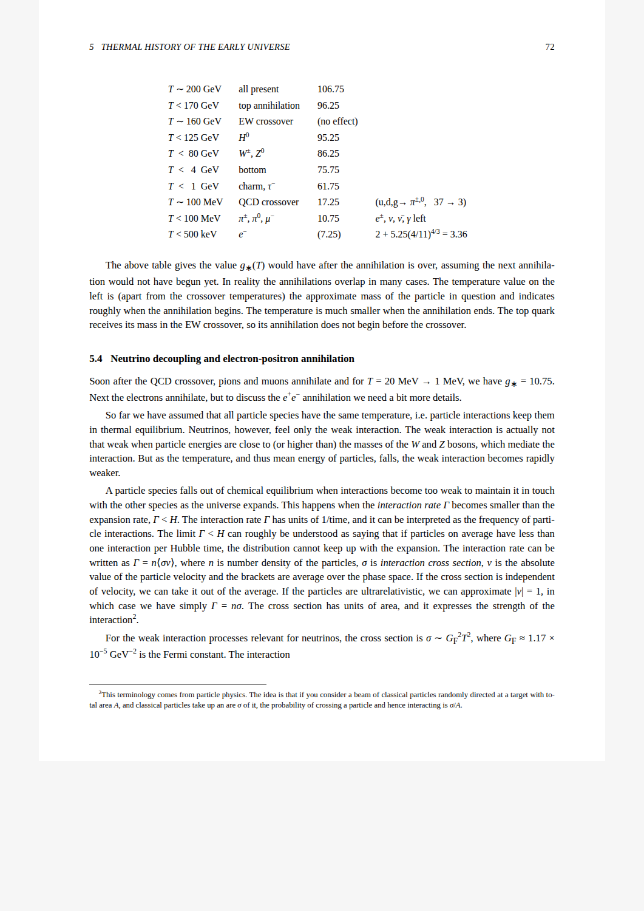5 THERMAL HISTORY OF THE EARLY UNIVERSE 72
| T ∼ 200 GeV | all present | 106.75 | |
| T < 170 GeV | top annihilation | 96.25 | |
| T ∼ 160 GeV | EW crossover | (no effect) | |
| T < 125 GeV | H 0 | 95.25 | |
| T < 80 GeV | W ± , Z 0 | 86.25 | |
| T < 4 GeV | bottom | 75.75 | |
| T < 1 GeV | charm, τ − | 61.75 | |
| T ∼ 100 MeV | QCD crossover | 17.25 | (u,d,g → π ±,0 , 37 → 3) |
| T < 100 MeV | π ± , π 0 , μ − | 10.75 | e ± , ν , ν̄ , γ left |
| T < 500 keV | e − | (7.25) | 2 + 5.25(4/11) 4/3 = 3.36 |
The above table gives the value g∗(T) would have after the annihilation is over, assuming the next annihilation would not have begun yet. In reality the annihilations overlap in many cases. The temperature value on the left is (apart from the crossover temperatures) the approximate mass of the particle in question and indicates roughly when the annihilation begins. The temperature is much smaller when the annihilation ends. The top quark receives its mass in the EW crossover, so its annihilation does not begin before the crossover.
5.4 Neutrino decoupling and electron-positron annihilation
Soon after the QCD crossover, pions and muons annihilate and for T = 20 MeV → 1 MeV, we have g∗ = 10.75. Next the electrons annihilate, but to discuss the e+e− annihilation we need a bit more details.
So far we have assumed that all particle species have the same temperature, i.e. particle interactions keep them in thermal equilibrium. Neutrinos, however, feel only the weak interaction. The weak interaction is actually not that weak when particle energies are close to (or higher than) the masses of the W and Z bosons, which mediate the interaction. But as the temperature, and thus mean energy of particles, falls, the weak interaction becomes rapidly weaker.
A particle species falls out of chemical equilibrium when interactions become too weak to maintain it in touch with the other species as the universe expands. This happens when the interaction rate Γ becomes smaller than the expansion rate, Γ < H. The interaction rate Γ has units of 1/time, and it can be interpreted as the frequency of particle interactions. The limit Γ < H can roughly be understood as saying that if particles on average have less than one interaction per Hubble time, the distribution cannot keep up with the expansion. The interaction rate can be written as Γ = n⟨σv⟩, where n is number density of the particles, σ is interaction cross section, v is the absolute value of the particle velocity and the brackets are average over the phase space. If the cross section is independent of velocity, we can take it out of the average. If the particles are ultrarelativistic, we can approximate |v| = 1, in which case we have simply Γ = nσ. The cross section has units of area, and it expresses the strength of the interaction2.
For the weak interaction processes relevant for neutrinos, the cross section is σ ∼ GF2T2, where GF ≈ 1.17 × 10−5 GeV−2 is the Fermi constant. The interaction
2This terminology comes from particle physics. The idea is that if you consider a beam of classical particles randomly directed at a target with total area A, and classical particles take up an are σ of it, the probability of crossing a particle and hence interacting is σ/A.